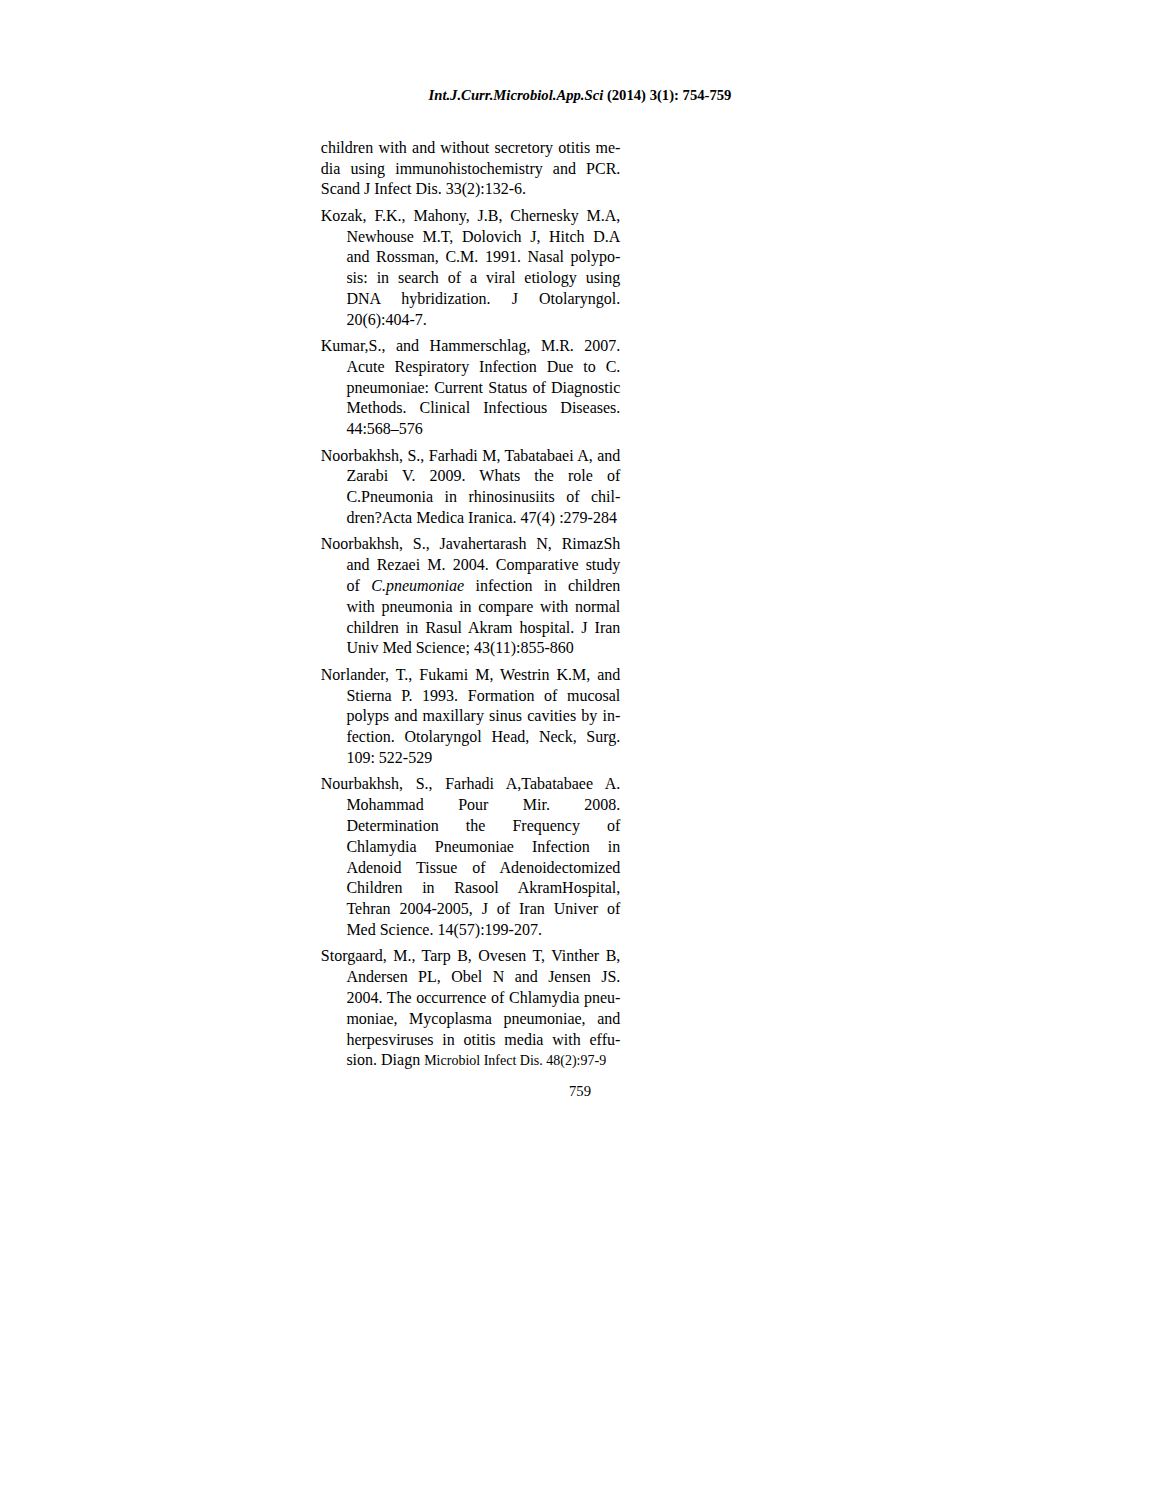Int.J.Curr.Microbiol.App.Sci (2014) 3(1): 754-759
children with and without secretory otitis media using immunohistochemistry and PCR. Scand J Infect Dis. 33(2):132-6.
Kozak, F.K., Mahony, J.B, Chernesky M.A, Newhouse M.T, Dolovich J, Hitch D.A and Rossman, C.M. 1991. Nasal polyposis: in search of a viral etiology using DNA hybridization. J Otolaryngol. 20(6):404-7.
Kumar,S., and Hammerschlag, M.R. 2007. Acute Respiratory Infection Due to C. pneumoniae: Current Status of Diagnostic Methods. Clinical Infectious Diseases. 44:568–576
Noorbakhsh, S., Farhadi M, Tabatabaei A, and Zarabi V. 2009. Whats the role of C.Pneumonia in rhinosinusiits of children?Acta Medica Iranica. 47(4) :279-284
Noorbakhsh, S., Javahertarash N, RimazSh and Rezaei M. 2004. Comparative study of C.pneumoniae infection in children with pneumonia in compare with normal children in Rasul Akram hospital. J Iran Univ Med Science; 43(11):855-860
Norlander, T., Fukami M, Westrin K.M, and Stierna P. 1993. Formation of mucosal polyps and maxillary sinus cavities by infection. Otolaryngol Head, Neck, Surg. 109: 522-529
Nourbakhsh, S., Farhadi A,Tabatabaee A. Mohammad Pour Mir. 2008. Determination the Frequency of Chlamydia Pneumoniae Infection in Adenoid Tissue of Adenoidectomized Children in Rasool AkramHospital, Tehran 2004-2005, J of Iran Univer of Med Science. 14(57):199-207.
Storgaard, M., Tarp B, Ovesen T, Vinther B, Andersen PL, Obel N and Jensen JS. 2004. The occurrence of Chlamydia pneumoniae, Mycoplasma pneumoniae, and herpesviruses in otitis media with effusion. Diagn Microbiol Infect Dis. 48(2):97-9
759